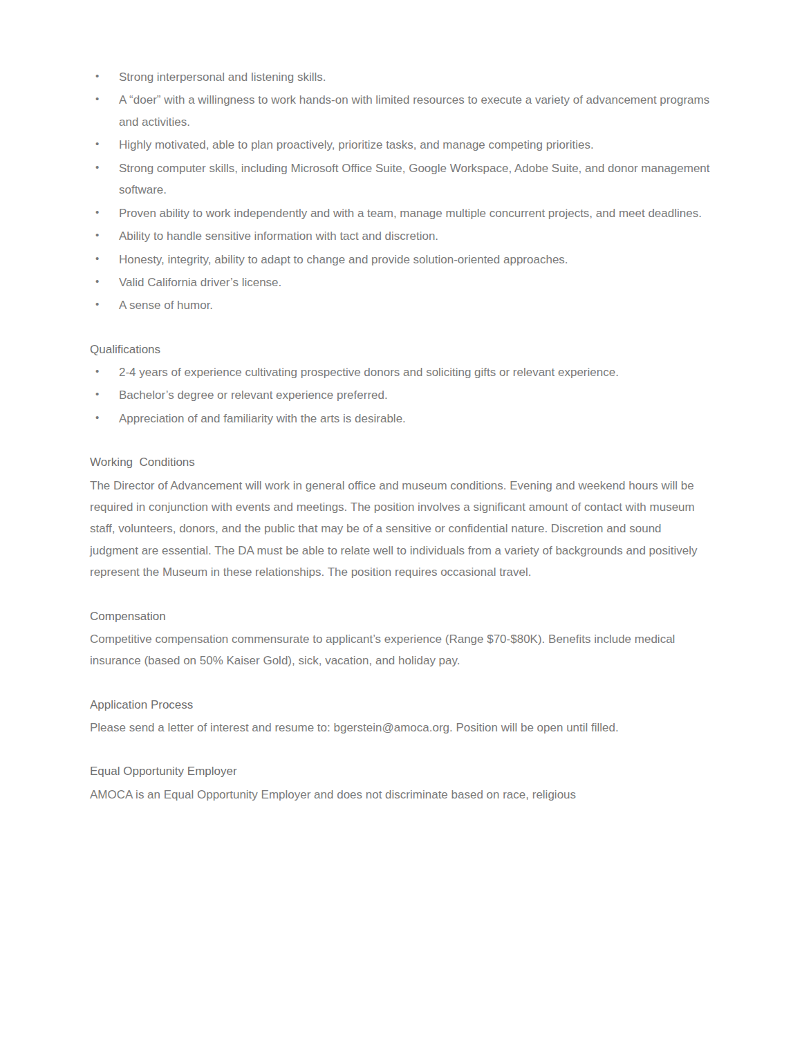Strong interpersonal and listening skills.
A “doer” with a willingness to work hands-on with limited resources to execute a variety of advancement programs and activities.
Highly motivated, able to plan proactively, prioritize tasks, and manage competing priorities.
Strong computer skills, including Microsoft Office Suite, Google Workspace, Adobe Suite, and donor management software.
Proven ability to work independently and with a team, manage multiple concurrent projects, and meet deadlines.
Ability to handle sensitive information with tact and discretion.
Honesty, integrity, ability to adapt to change and provide solution-oriented approaches.
Valid California driver’s license.
A sense of humor.
Qualifications
2-4 years of experience cultivating prospective donors and soliciting gifts or relevant experience.
Bachelor’s degree or relevant experience preferred.
Appreciation of and familiarity with the arts is desirable.
Working Conditions
The Director of Advancement will work in general office and museum conditions. Evening and weekend hours will be required in conjunction with events and meetings. The position involves a significant amount of contact with museum staff, volunteers, donors, and the public that may be of a sensitive or confidential nature. Discretion and sound judgment are essential. The DA must be able to relate well to individuals from a variety of backgrounds and positively represent the Museum in these relationships. The position requires occasional travel.
Compensation
Competitive compensation commensurate to applicant’s experience (Range $70-$80K). Benefits include medical insurance (based on 50% Kaiser Gold), sick, vacation, and holiday pay.
Application Process
Please send a letter of interest and resume to: bgerstein@amoca.org. Position will be open until filled.
Equal Opportunity Employer
AMOCA is an Equal Opportunity Employer and does not discriminate based on race, religious